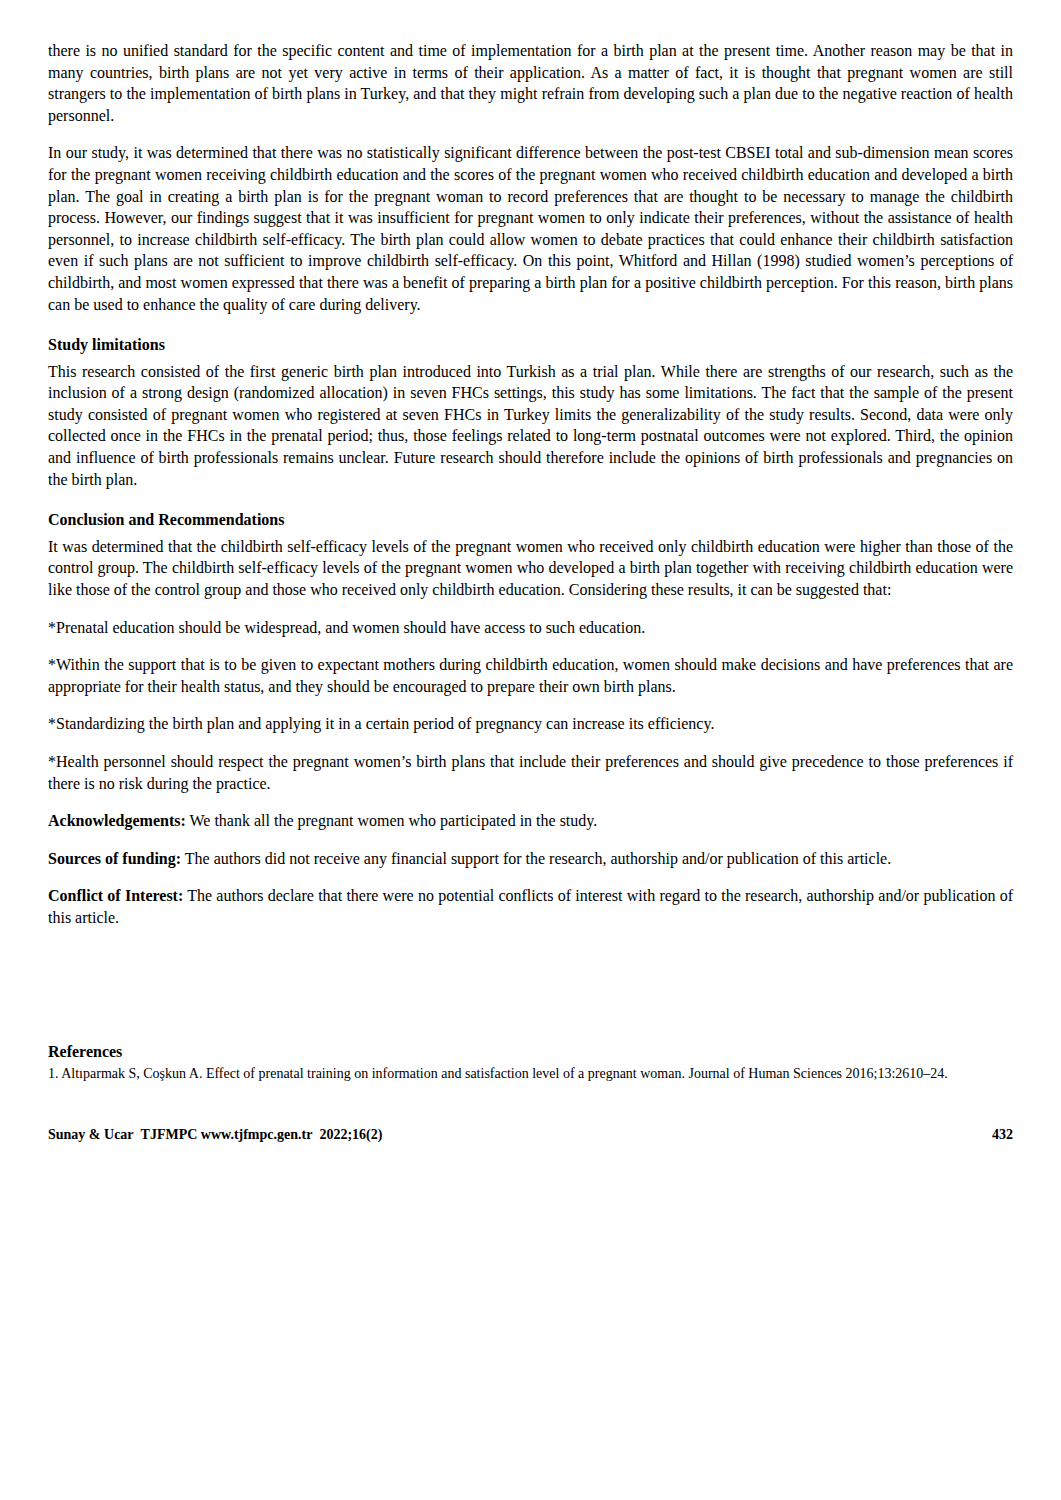there is no unified standard for the specific content and time of implementation for a birth plan at the present time. Another reason may be that in many countries, birth plans are not yet very active in terms of their application. As a matter of fact, it is thought that pregnant women are still strangers to the implementation of birth plans in Turkey, and that they might refrain from developing such a plan due to the negative reaction of health personnel.
In our study, it was determined that there was no statistically significant difference between the post-test CBSEI total and sub-dimension mean scores for the pregnant women receiving childbirth education and the scores of the pregnant women who received childbirth education and developed a birth plan. The goal in creating a birth plan is for the pregnant woman to record preferences that are thought to be necessary to manage the childbirth process. However, our findings suggest that it was insufficient for pregnant women to only indicate their preferences, without the assistance of health personnel, to increase childbirth self-efficacy. The birth plan could allow women to debate practices that could enhance their childbirth satisfaction even if such plans are not sufficient to improve childbirth self-efficacy. On this point, Whitford and Hillan (1998) studied women’s perceptions of childbirth, and most women expressed that there was a benefit of preparing a birth plan for a positive childbirth perception. For this reason, birth plans can be used to enhance the quality of care during delivery.
Study limitations
This research consisted of the first generic birth plan introduced into Turkish as a trial plan. While there are strengths of our research, such as the inclusion of a strong design (randomized allocation) in seven FHCs settings, this study has some limitations. The fact that the sample of the present study consisted of pregnant women who registered at seven FHCs in Turkey limits the generalizability of the study results. Second, data were only collected once in the FHCs in the prenatal period; thus, those feelings related to long-term postnatal outcomes were not explored. Third, the opinion and influence of birth professionals remains unclear. Future research should therefore include the opinions of birth professionals and pregnancies on the birth plan.
Conclusion and Recommendations
It was determined that the childbirth self-efficacy levels of the pregnant women who received only childbirth education were higher than those of the control group. The childbirth self-efficacy levels of the pregnant women who developed a birth plan together with receiving childbirth education were like those of the control group and those who received only childbirth education. Considering these results, it can be suggested that:
*Prenatal education should be widespread, and women should have access to such education.
*Within the support that is to be given to expectant mothers during childbirth education, women should make decisions and have preferences that are appropriate for their health status, and they should be encouraged to prepare their own birth plans.
*Standardizing the birth plan and applying it in a certain period of pregnancy can increase its efficiency.
*Health personnel should respect the pregnant women’s birth plans that include their preferences and should give precedence to those preferences if there is no risk during the practice.
Acknowledgements: We thank all the pregnant women who participated in the study.
Sources of funding: The authors did not receive any financial support for the research, authorship and/or publication of this article.
Conflict of Interest: The authors declare that there were no potential conflicts of interest with regard to the research, authorship and/or publication of this article.
References
1. Altıparmak S, Coşkun A. Effect of prenatal training on information and satisfaction level of a pregnant woman. Journal of Human Sciences 2016;13:2610–24.
Sunay & Ucar TJFMPC www.tjfmpc.gen.tr 2022;16(2) 432